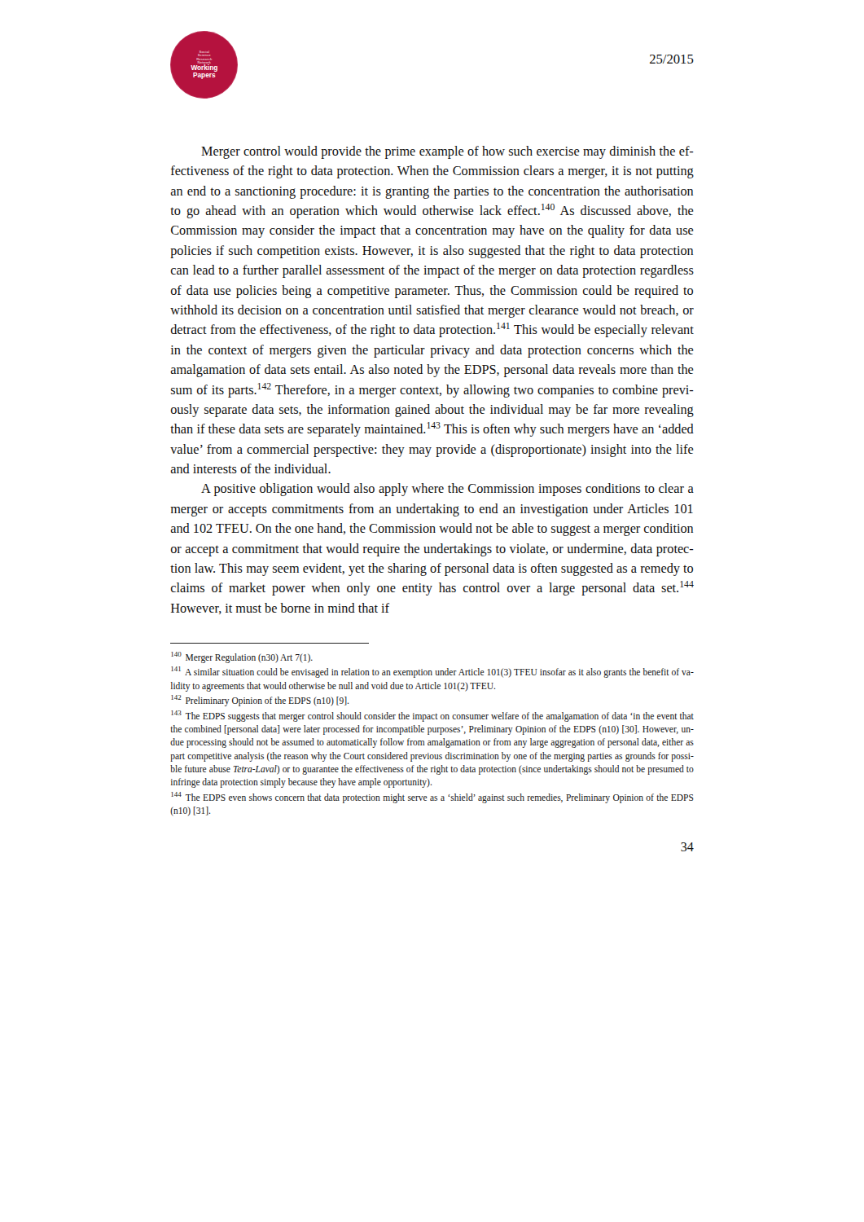Social
Science
Research
Network Working
Papers
25/2015
Merger control would provide the prime example of how such exercise may diminish the effectiveness of the right to data protection. When the Commission clears a merger, it is not putting an end to a sanctioning procedure: it is granting the parties to the concentration the authorisation to go ahead with an operation which would otherwise lack effect.140 As discussed above, the Commission may consider the impact that a concentration may have on the quality for data use policies if such competition exists. However, it is also suggested that the right to data protection can lead to a further parallel assessment of the impact of the merger on data protection regardless of data use policies being a competitive parameter. Thus, the Commission could be required to withhold its decision on a concentration until satisfied that merger clearance would not breach, or detract from the effectiveness, of the right to data protection.141 This would be especially relevant in the context of mergers given the particular privacy and data protection concerns which the amalgamation of data sets entail. As also noted by the EDPS, personal data reveals more than the sum of its parts.142 Therefore, in a merger context, by allowing two companies to combine previously separate data sets, the information gained about the individual may be far more revealing than if these data sets are separately maintained.143 This is often why such mergers have an ‘added value’ from a commercial perspective: they may provide a (disproportionate) insight into the life and interests of the individual.
A positive obligation would also apply where the Commission imposes conditions to clear a merger or accepts commitments from an undertaking to end an investigation under Articles 101 and 102 TFEU. On the one hand, the Commission would not be able to suggest a merger condition or accept a commitment that would require the undertakings to violate, or undermine, data protection law. This may seem evident, yet the sharing of personal data is often suggested as a remedy to claims of market power when only one entity has control over a large personal data set.144 However, it must be borne in mind that if
140 Merger Regulation (n30) Art 7(1).
141 A similar situation could be envisaged in relation to an exemption under Article 101(3) TFEU insofar as it also grants the benefit of validity to agreements that would otherwise be null and void due to Article 101(2) TFEU.
142 Preliminary Opinion of the EDPS (n10) [9].
143 The EDPS suggests that merger control should consider the impact on consumer welfare of the amalgamation of data ‘in the event that the combined [personal data] were later processed for incompatible purposes’, Preliminary Opinion of the EDPS (n10) [30]. However, undue processing should not be assumed to automatically follow from amalgamation or from any large aggregation of personal data, either as part competitive analysis (the reason why the Court considered previous discrimination by one of the merging parties as grounds for possible future abuse Tetra-Laval) or to guarantee the effectiveness of the right to data protection (since undertakings should not be presumed to infringe data protection simply because they have ample opportunity).
144 The EDPS even shows concern that data protection might serve as a ‘shield’ against such remedies, Preliminary Opinion of the EDPS (n10) [31].
34